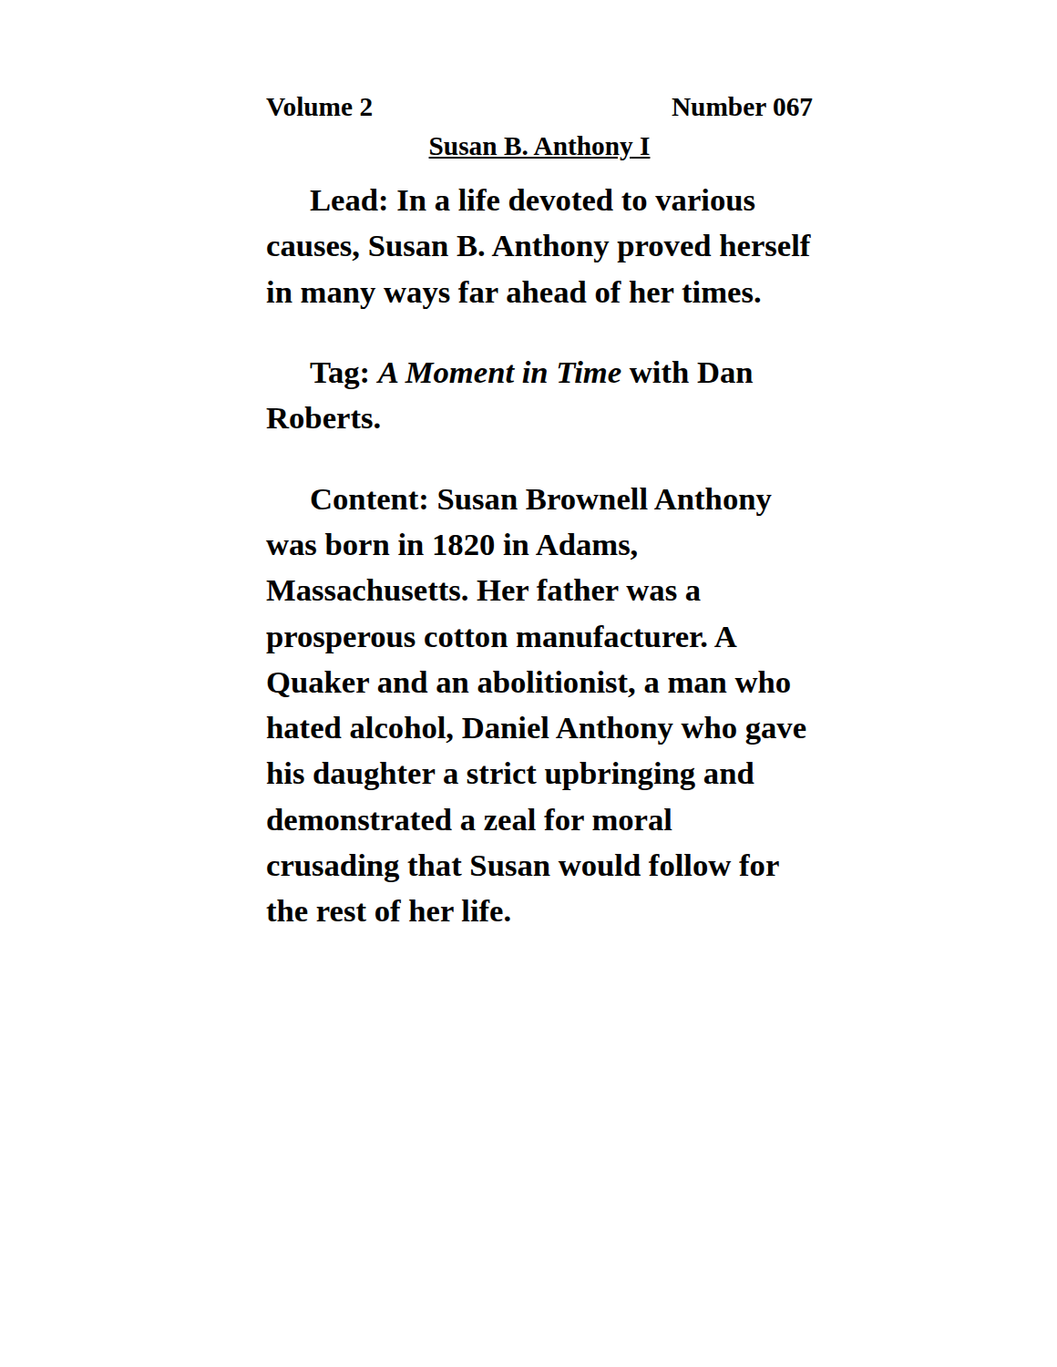Volume 2 Number 067
Susan B. Anthony I
Lead: In a life devoted to various causes, Susan B. Anthony proved herself in many ways far ahead of her times.
Tag: A Moment in Time with Dan Roberts.
Content: Susan Brownell Anthony was born in 1820 in Adams, Massachusetts. Her father was a prosperous cotton manufacturer. A Quaker and an abolitionist, a man who hated alcohol, Daniel Anthony who gave his daughter a strict upbringing and demonstrated a zeal for moral crusading that Susan would follow for the rest of her life.